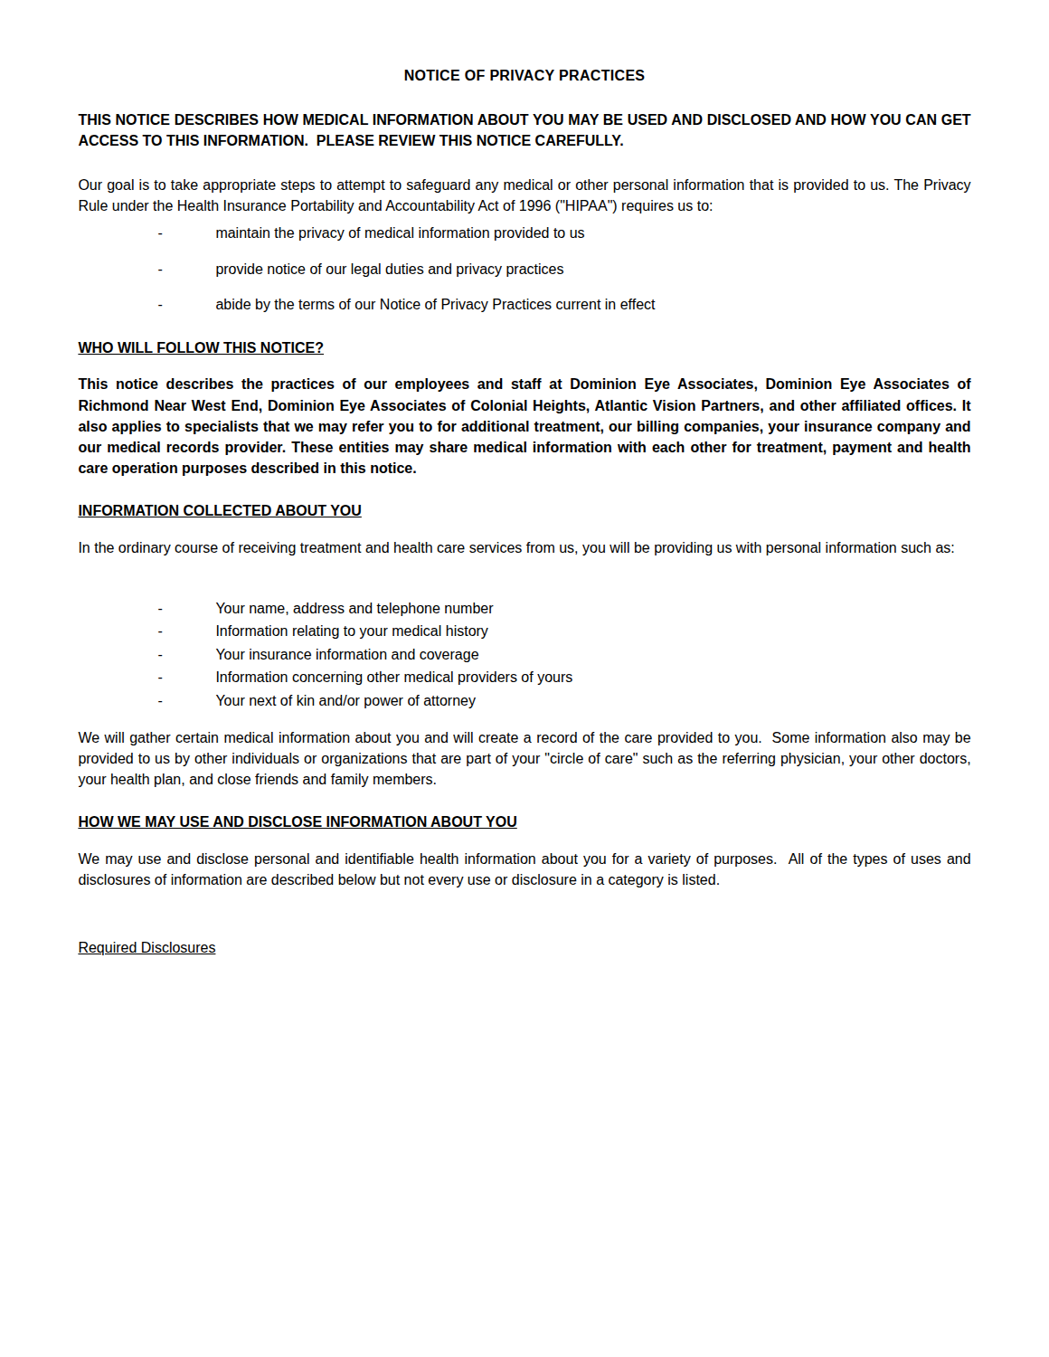NOTICE OF PRIVACY PRACTICES
THIS NOTICE DESCRIBES HOW MEDICAL INFORMATION ABOUT YOU MAY BE USED AND DISCLOSED AND HOW YOU CAN GET ACCESS TO THIS INFORMATION. PLEASE REVIEW THIS NOTICE CAREFULLY.
Our goal is to take appropriate steps to attempt to safeguard any medical or other personal information that is provided to us. The Privacy Rule under the Health Insurance Portability and Accountability Act of 1996 ("HIPAA") requires us to:
maintain the privacy of medical information provided to us
provide notice of our legal duties and privacy practices
abide by the terms of our Notice of Privacy Practices current in effect
WHO WILL FOLLOW THIS NOTICE?
This notice describes the practices of our employees and staff at Dominion Eye Associates, Dominion Eye Associates of Richmond Near West End, Dominion Eye Associates of Colonial Heights, Atlantic Vision Partners, and other affiliated offices. It also applies to specialists that we may refer you to for additional treatment, our billing companies, your insurance company and our medical records provider. These entities may share medical information with each other for treatment, payment and health care operation purposes described in this notice.
INFORMATION COLLECTED ABOUT YOU
In the ordinary course of receiving treatment and health care services from us, you will be providing us with personal information such as:
Your name, address and telephone number
Information relating to your medical history
Your insurance information and coverage
Information concerning other medical providers of yours
Your next of kin and/or power of attorney
We will gather certain medical information about you and will create a record of the care provided to you. Some information also may be provided to us by other individuals or organizations that are part of your "circle of care" such as the referring physician, your other doctors, your health plan, and close friends and family members.
HOW WE MAY USE AND DISCLOSE INFORMATION ABOUT YOU
We may use and disclose personal and identifiable health information about you for a variety of purposes. All of the types of uses and disclosures of information are described below but not every use or disclosure in a category is listed.
Required Disclosures